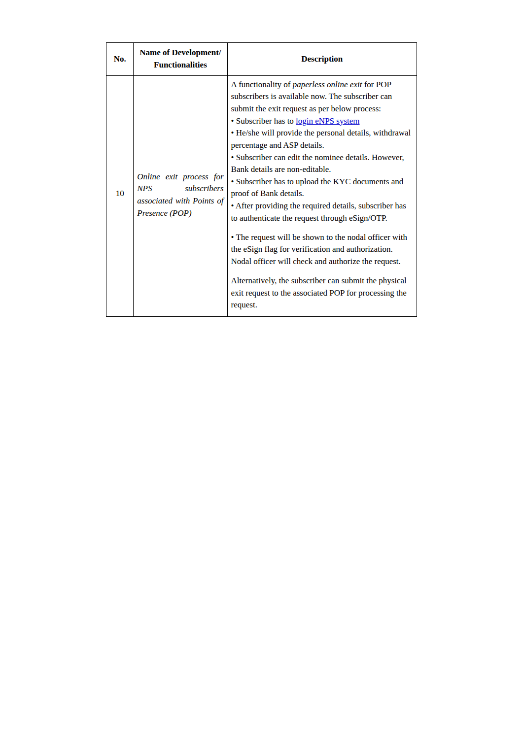| No. | Name of Development/ Functionalities | Description |
| --- | --- | --- |
| 10 | Online exit process for NPS subscribers associated with Points of Presence (POP) | A functionality of paperless online exit for POP subscribers is available now. The subscriber can submit the exit request as per below process: • Subscriber has to login eNPS system • He/she will provide the personal details, withdrawal percentage and ASP details. • Subscriber can edit the nominee details. However, Bank details are non-editable. • Subscriber has to upload the KYC documents and proof of Bank details. • After providing the required details, subscriber has to authenticate the request through eSign/OTP. • The request will be shown to the nodal officer with the eSign flag for verification and authorization. Nodal officer will check and authorize the request. Alternatively, the subscriber can submit the physical exit request to the associated POP for processing the request. |